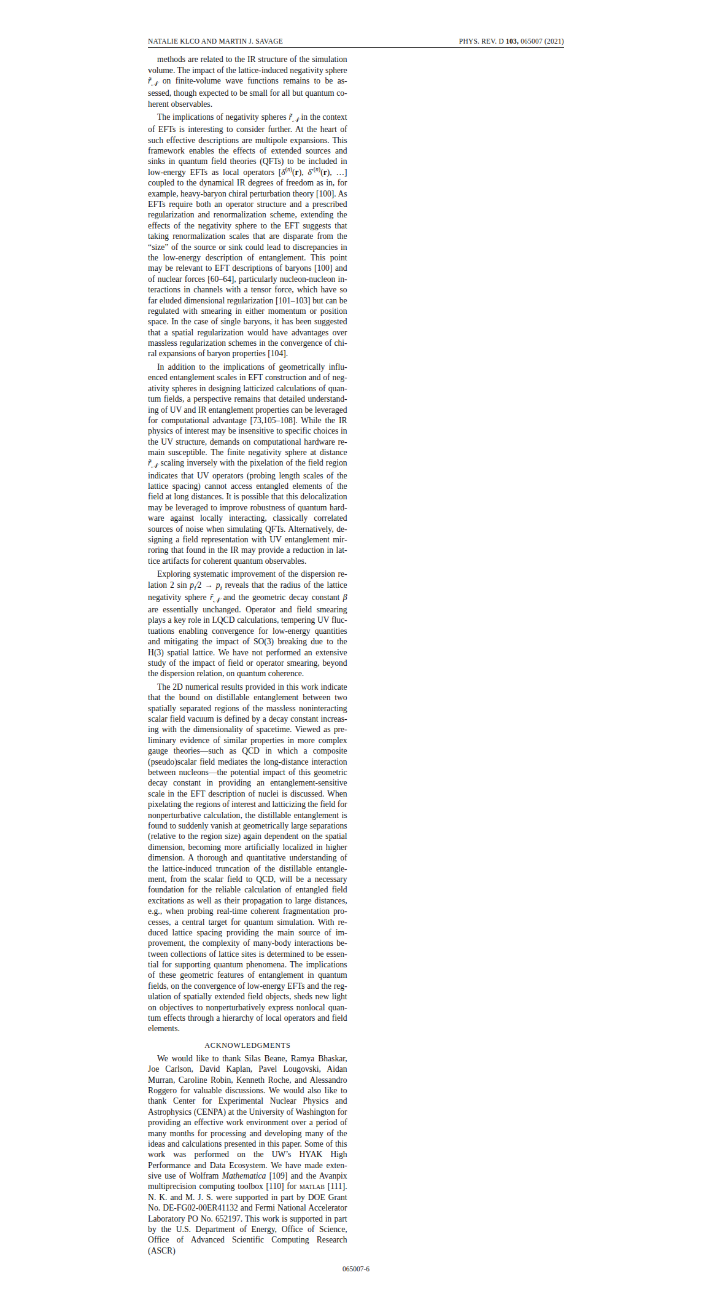Natalie Klco and Martin J. Savage
Phys. Rev. D 103, 065007 (2021)
methods are related to the IR structure of the simulation volume. The impact of the lattice-induced negativity sphere r̃𝒩 on finite-volume wave functions remains to be assessed, though expected to be small for all but quantum coherent observables.
The implications of negativity spheres r̃𝒩 in the context of EFTs is interesting to consider further. At the heart of such effective descriptions are multipole expansions. This framework enables the effects of extended sources and sinks in quantum field theories (QFTs) to be included in low-energy EFTs as local operators [δ(n)(r), δ′(n)(r), …] coupled to the dynamical IR degrees of freedom as in, for example, heavy-baryon chiral perturbation theory [100]. As EFTs require both an operator structure and a prescribed regularization and renormalization scheme, extending the effects of the negativity sphere to the EFT suggests that taking renormalization scales that are disparate from the “size” of the source or sink could lead to discrepancies in the low-energy description of entanglement. This point may be relevant to EFT descriptions of baryons [100] and of nuclear forces [60–64], particularly nucleon-nucleon interactions in channels with a tensor force, which have so far eluded dimensional regularization [101–103] but can be regulated with smearing in either momentum or position space. In the case of single baryons, it has been suggested that a spatial regularization would have advantages over massless regularization schemes in the convergence of chiral expansions of baryon properties [104].
In addition to the implications of geometrically influenced entanglement scales in EFT construction and of negativity spheres in designing latticized calculations of quantum fields, a perspective remains that detailed understanding of UV and IR entanglement properties can be leveraged for computational advantage [73,105–108]. While the IR physics of interest may be insensitive to specific choices in the UV structure, demands on computational hardware remain susceptible. The finite negativity sphere at distance r̃𝒩 scaling inversely with the pixelation of the field region indicates that UV operators (probing length scales of the lattice spacing) cannot access entangled elements of the field at long distances. It is possible that this delocalization may be leveraged to improve robustness of quantum hardware against locally interacting, classically correlated sources of noise when simulating QFTs. Alternatively, designing a field representation with UV entanglement mirroring that found in the IR may provide a reduction in lattice artifacts for coherent quantum observables.
Exploring systematic improvement of the dispersion relation 2 sin pi⁄2 → pi reveals that the radius of the lattice negativity sphere r̃𝒩 and the geometric decay constant β are essentially unchanged. Operator and field smearing plays a key role in LQCD calculations, tempering UV fluctuations enabling convergence for low-energy quantities and mitigating the impact of SO(3) breaking due to the H(3) spatial lattice. We have not performed an extensive study of the impact of field or operator smearing, beyond the dispersion relation, on quantum coherence.
The 2D numerical results provided in this work indicate that the bound on distillable entanglement between two spatially separated regions of the massless noninteracting scalar field vacuum is defined by a decay constant increasing with the dimensionality of spacetime. Viewed as preliminary evidence of similar properties in more complex gauge theories—such as QCD in which a composite (pseudo)scalar field mediates the long-distance interaction between nucleons—the potential impact of this geometric decay constant in providing an entanglement-sensitive scale in the EFT description of nuclei is discussed. When pixelating the regions of interest and latticizing the field for nonperturbative calculation, the distillable entanglement is found to suddenly vanish at geometrically large separations (relative to the region size) again dependent on the spatial dimension, becoming more artificially localized in higher dimension. A thorough and quantitative understanding of the lattice-induced truncation of the distillable entanglement, from the scalar field to QCD, will be a necessary foundation for the reliable calculation of entangled field excitations as well as their propagation to large distances, e.g., when probing real-time coherent fragmentation processes, a central target for quantum simulation. With reduced lattice spacing providing the main source of improvement, the complexity of many-body interactions between collections of lattice sites is determined to be essential for supporting quantum phenomena. The implications of these geometric features of entanglement in quantum fields, on the convergence of low-energy EFTs and the regulation of spatially extended field objects, sheds new light on objectives to nonperturbatively express nonlocal quantum effects through a hierarchy of local operators and field elements.
Acknowledgments
We would like to thank Silas Beane, Ramya Bhaskar, Joe Carlson, David Kaplan, Pavel Lougovski, Aidan Murran, Caroline Robin, Kenneth Roche, and Alessandro Roggero for valuable discussions. We would also like to thank Center for Experimental Nuclear Physics and Astrophysics (CENPA) at the University of Washington for providing an effective work environment over a period of many months for processing and developing many of the ideas and calculations presented in this paper. Some of this work was performed on the UW’s HYAK High Performance and Data Ecosystem. We have made extensive use of Wolfram Mathematica [109] and the Avanpix multiprecision computing toolbox [110] for matlab [111]. N. K. and M. J. S. were supported in part by DOE Grant No. DE-FG02-00ER41132 and Fermi National Accelerator Laboratory PO No. 652197. This work is supported in part by the U.S. Department of Energy, Office of Science, Office of Advanced Scientific Computing Research (ASCR)
065007-6